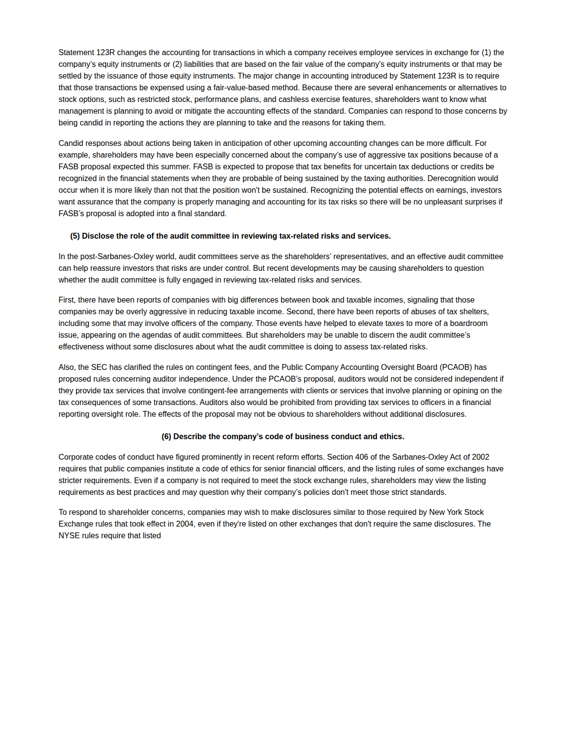Statement 123R changes the accounting for transactions in which a company receives employee services in exchange for (1) the company’s equity instruments or (2) liabilities that are based on the fair value of the company's equity instruments or that may be settled by the issuance of those equity instruments. The major change in accounting introduced by Statement 123R is to require that those transactions be expensed using a fair-value-based method. Because there are several enhancements or alternatives to stock options, such as restricted stock, performance plans, and cashless exercise features, shareholders want to know what management is planning to avoid or mitigate the accounting effects of the standard. Companies can respond to those concerns by being candid in reporting the actions they are planning to take and the reasons for taking them.
Candid responses about actions being taken in anticipation of other upcoming accounting changes can be more difficult. For example, shareholders may have been especially concerned about the company’s use of aggressive tax positions because of a FASB proposal expected this summer. FASB is expected to propose that tax benefits for uncertain tax deductions or credits be recognized in the financial statements when they are probable of being sustained by the taxing authorities. Derecognition would occur when it is more likely than not that the position won't be sustained. Recognizing the potential effects on earnings, investors want assurance that the company is properly managing and accounting for its tax risks so there will be no unpleasant surprises if FASB’s proposal is adopted into a final standard.
(5) Disclose the role of the audit committee in reviewing tax-related risks and services.
In the post-Sarbanes-Oxley world, audit committees serve as the shareholders’ representatives, and an effective audit committee can help reassure investors that risks are under control. But recent developments may be causing shareholders to question whether the audit committee is fully engaged in reviewing tax-related risks and services.
First, there have been reports of companies with big differences between book and taxable incomes, signaling that those companies may be overly aggressive in reducing taxable income. Second, there have been reports of abuses of tax shelters, including some that may involve officers of the company. Those events have helped to elevate taxes to more of a boardroom issue, appearing on the agendas of audit committees. But shareholders may be unable to discern the audit committee’s effectiveness without some disclosures about what the audit committee is doing to assess tax-related risks.
Also, the SEC has clarified the rules on contingent fees, and the Public Company Accounting Oversight Board (PCAOB) has proposed rules concerning auditor independence. Under the PCAOB’s proposal, auditors would not be considered independent if they provide tax services that involve contingent-fee arrangements with clients or services that involve planning or opining on the tax consequences of some transactions. Auditors also would be prohibited from providing tax services to officers in a financial reporting oversight role. The effects of the proposal may not be obvious to shareholders without additional disclosures.
(6) Describe the company’s code of business conduct and ethics.
Corporate codes of conduct have figured prominently in recent reform efforts. Section 406 of the Sarbanes-Oxley Act of 2002 requires that public companies institute a code of ethics for senior financial officers, and the listing rules of some exchanges have stricter requirements. Even if a company is not required to meet the stock exchange rules, shareholders may view the listing requirements as best practices and may question why their company’s policies don't meet those strict standards.
To respond to shareholder concerns, companies may wish to make disclosures similar to those required by New York Stock Exchange rules that took effect in 2004, even if they're listed on other exchanges that don't require the same disclosures. The NYSE rules require that listed